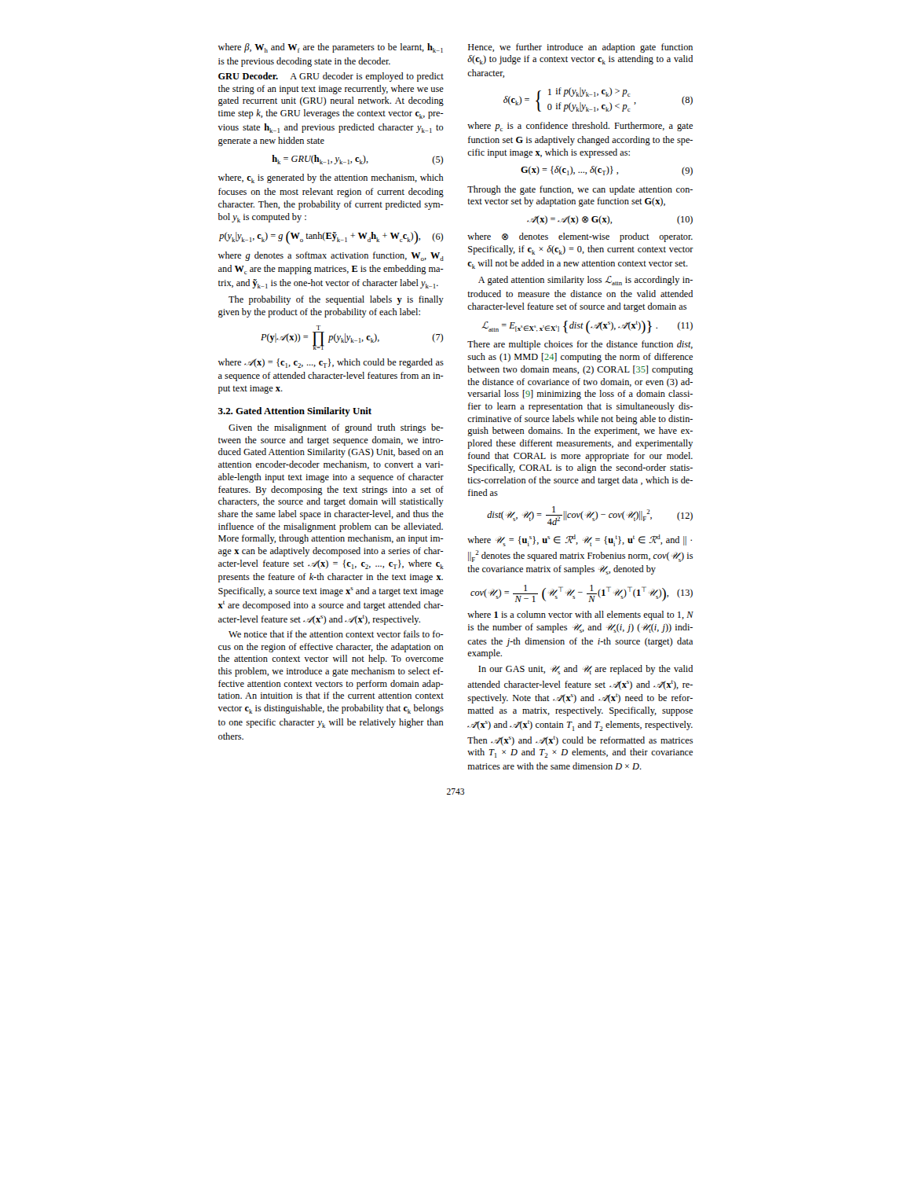where β, Wh and Wf are the parameters to be learnt, hk−1 is the previous decoding state in the decoder.
GRU Decoder. A GRU decoder is employed to predict the string of an input text image recurrently, where we use gated recurrent unit (GRU) neural network. At decoding time step k, the GRU leverages the context vector ck, previous state hk−1 and previous predicted character yk−1 to generate a new hidden state
hk = GRU(hk−1, yk−1, ck),
(5)
where, ck is generated by the attention mechanism, which focuses on the most relevant region of current decoding character. Then, the probability of current predicted symbol yk is computed by :
p(yk|yk−1, ck) = g (Wo tanh(Eỹk−1 + Wdhk + Wcck)),
(6)
where g denotes a softmax activation function, Wo, Wd and Wc are the mapping matrices, E is the embedding matrix, and ỹk−1 is the one-hot vector of character label yk−1.
The probability of the sequential labels y is finally given by the product of the probability of each label:
P(y|𝒜(x)) = T∏k=1 p(yk|yk−1, ck),
(7)
where 𝒜(x) = {c 1, c 2, ..., cT}, which could be regarded as a sequence of attended character-level features from an input text image x.
3.2. Gated Attention Similarity Unit
Given the misalignment of ground truth strings between the source and target sequence domain, we introduced Gated Attention Similarity (GAS) Unit, based on an attention encoder-decoder mechanism, to convert a variable-length input text image into a sequence of character features. By decomposing the text strings into a set of characters, the source and target domain will statistically share the same label space in character-level, and thus the influence of the misalignment problem can be alleviated. More formally, through attention mechanism, an input image x can be adaptively decomposed into a series of character-level feature set 𝒜(x) = {c 1, c 2, ..., cT}, where ck presents the feature of k-th character in the text image x. Specifically, a source text image xs and a target text image xt are decomposed into a source and target attended character-level feature set 𝒜(xs) and 𝒜(xt), respectively.
We notice that if the attention context vector fails to focus on the region of effective character, the adaptation on the attention context vector will not help. To overcome this problem, we introduce a gate mechanism to select effective attention context vectors to perform domain adaptation. An intuition is that if the current attention context vector ck is distinguishable, the probability that ck belongs to one specific character yk will be relatively higher than others.
Hence, we further introduce an adaption gate function δ(ck) to judge if a context vector ck is attending to a valid character,
δ(ck) = {
| 1 | if p ( y k / y k−1 , c k ) > p c |
| 0 | if p ( y k / y k−1 , c k ) < p c |
,
(8)
where pc is a confidence threshold. Furthermore, a gate function set G is adaptively changed according to the specific input image x, which is expressed as:
G(x) = {δ(c 1), ..., δ(cT)} ,
(9)
Through the gate function, we can update attention context vector set by adaptation gate function set G(x),
𝒜̃(x) = 𝒜(x) ⊗ G(x),
(10)
where ⊗ denotes element-wise product operator. Specifically, if ck × δ(ck) = 0, then current context vector ck will not be added in a new attention context vector set.
A gated attention similarity loss ℒattn is accordingly introduced to measure the distance on the valid attended character-level feature set of source and target domain as
ℒattn = E[xs∈Xs, xt∈Xt] {dist (𝒜̃(xs), 𝒜̃(xt))} .
(11)
There are multiple choices for the distance function dist, such as (1) MMD [24] computing the norm of difference between two domain means, (2) CORAL [35] computing the distance of covariance of two domain, or even (3) adversarial loss [9] minimizing the loss of a domain classifier to learn a representation that is simultaneously discriminative of source labels while not being able to distinguish between domains. In the experiment, we have explored these different measurements, and experimentally found that CORAL is more appropriate for our model. Specifically, CORAL is to align the second-order statistics-correlation of the source and target data , which is defined as
dist(𝒰s, 𝒰t) = 14d 2||cov(𝒰s) − cov(𝒰t)||F 2,
(12)
where 𝒰s = {uis}, us ∈ ℛd, 𝒰t = {uit}, ut ∈ ℛd, and || · ||F 2 denotes the squared matrix Frobenius norm, cov(𝒰s) is the covariance matrix of samples 𝒰s, denoted by
cov(𝒰s) = 1 N − 1 (𝒰s⊤𝒰s − 1 N(1⊤𝒰s)⊤(1⊤𝒰s)),
(13)
where 1 is a column vector with all elements equal to 1, N is the number of samples 𝒰s, and 𝒰s(i, j) (𝒰t(i, j)) indicates the j-th dimension of the i-th source (target) data example.
In our GAS unit, 𝒰s and 𝒰t are replaced by the valid attended character-level feature set 𝒜̃(xs) and 𝒜̃(xt), respectively. Note that 𝒜̃(xs) and 𝒜̃(xt) need to be reformatted as a matrix, respectively. Specifically, suppose 𝒜̃(xs) and 𝒜̃(xt) contain T 1 and T 2 elements, respectively. Then 𝒜̃(xs) and 𝒜̃(xt) could be reformatted as matrices with T 1 × D and T 2 × D elements, and their covariance matrices are with the same dimension D × D.
2743